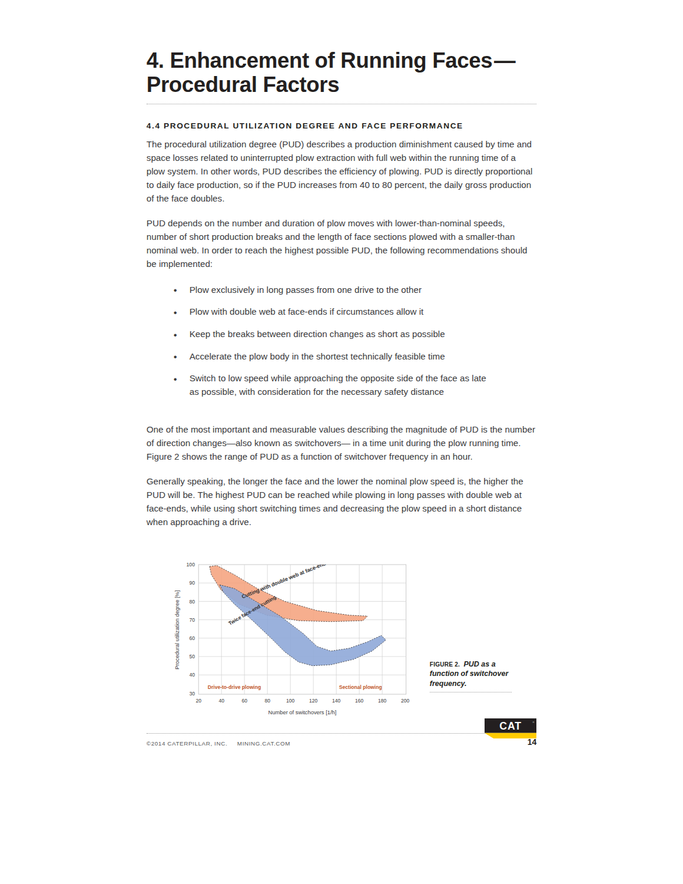4. Enhancement of Running Faces — Procedural Factors
4.4 Procedural Utilization Degree and Face Performance
The procedural utilization degree (PUD) describes a production diminishment caused by time and space losses related to uninterrupted plow extraction with full web within the running time of a plow system. In other words, PUD describes the efficiency of plowing. PUD is directly proportional to daily face production, so if the PUD increases from 40 to 80 percent, the daily gross production of the face doubles.
PUD depends on the number and duration of plow moves with lower-than-nominal speeds, number of short production breaks and the length of face sections plowed with a smaller-than nominal web. In order to reach the highest possible PUD, the following recommendations should be implemented:
Plow exclusively in long passes from one drive to the other
Plow with double web at face-ends if circumstances allow it
Keep the breaks between direction changes as short as possible
Accelerate the plow body in the shortest technically feasible time
Switch to low speed while approaching the opposite side of the face as late
as possible, with consideration for the necessary safety distance
One of the most important and measurable values describing the magnitude of PUD is the number of direction changes—also known as switchovers— in a time unit during the plow running time. Figure 2 shows the range of PUD as a function of switchover frequency in an hour.
Generally speaking, the longer the face and the lower the nominal plow speed is, the higher the PUD will be. The highest PUD can be reached while plowing in long passes with double web at face-ends, while using short switching times and decreasing the plow speed in a short distance when approaching a drive.
Cutting with double web at face-ends Twice face-end cutting Drive-to-drive plowing Sectional plowing 100 90 80 70 60 50 40 30 20 40 60 80 100 120 140 160 180 200 Number of switchovers [1/h] Procedural utilization degree [%]
FIGURE 2. PUD as a function of switchover frequency.
©2014 CATERPILLAR, INC. MINING.CAT.COM
14
CAT ®